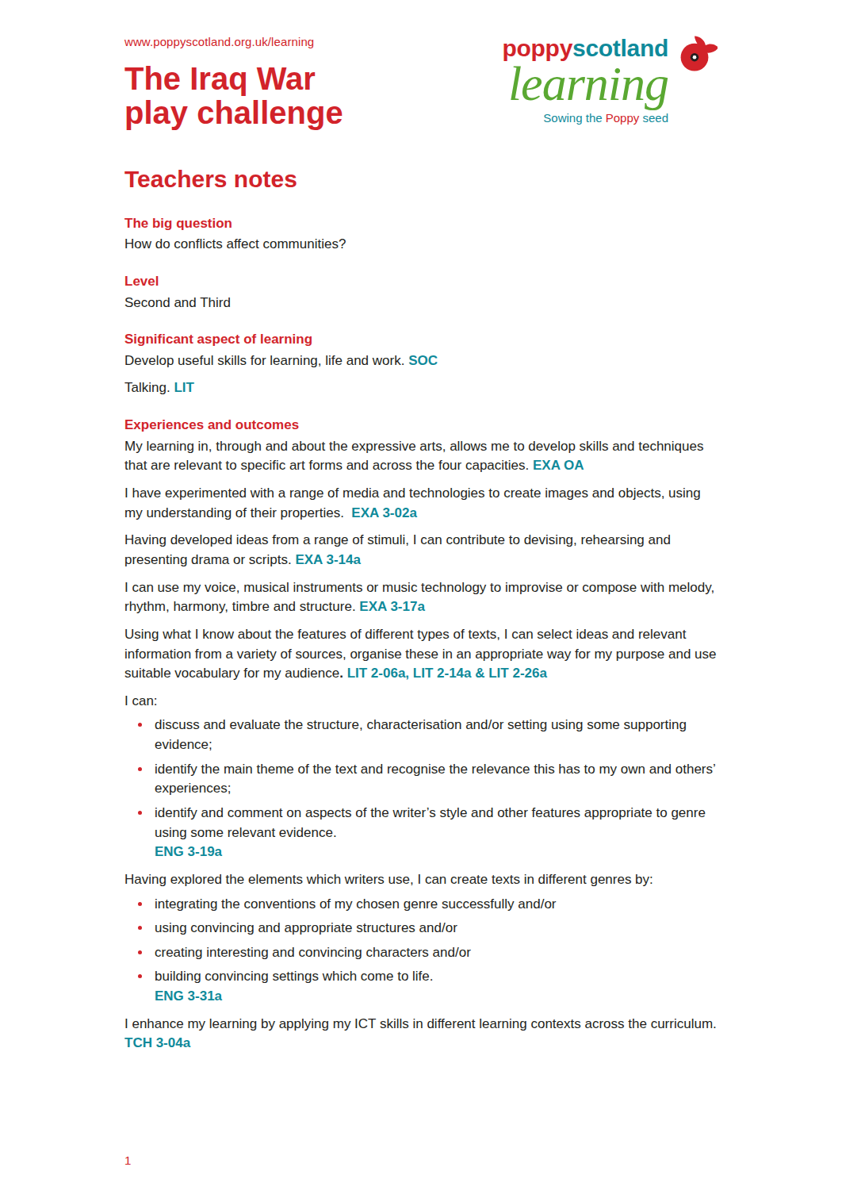www.poppyscotland.org.uk/learning
The Iraq War
play challenge
poppyscotland
learning
Sowing the Poppy seed
Teachers notes
The big question
How do conflicts affect communities?
Level
Second and Third
Significant aspect of learning
Develop useful skills for learning, life and work. SOC
Talking. LIT
Experiences and outcomes
My learning in, through and about the expressive arts, allows me to develop skills and techniques that are relevant to specific art forms and across the four capacities. EXA OA
I have experimented with a range of media and technologies to create images and objects, using my understanding of their properties. EXA 3-02a
Having developed ideas from a range of stimuli, I can contribute to devising, rehearsing and presenting drama or scripts. EXA 3-14a
I can use my voice, musical instruments or music technology to improvise or compose with melody, rhythm, harmony, timbre and structure. EXA 3-17a
Using what I know about the features of different types of texts, I can select ideas and relevant information from a variety of sources, organise these in an appropriate way for my purpose and use suitable vocabulary for my audience. LIT 2-06a, LIT 2-14a & LIT 2-26a
I can:
discuss and evaluate the structure, characterisation and/or setting using some supporting evidence;
identify the main theme of the text and recognise the relevance this has to my own and others’ experiences;
identify and comment on aspects of the writer’s style and other features appropriate to genre using some relevant evidence.
ENG 3-19a
Having explored the elements which writers use, I can create texts in different genres by:
integrating the conventions of my chosen genre successfully and/or
using convincing and appropriate structures and/or
creating interesting and convincing characters and/or
building convincing settings which come to life.
ENG 3-31a
I enhance my learning by applying my ICT skills in different learning contexts across the curriculum. TCH 3-04a
1